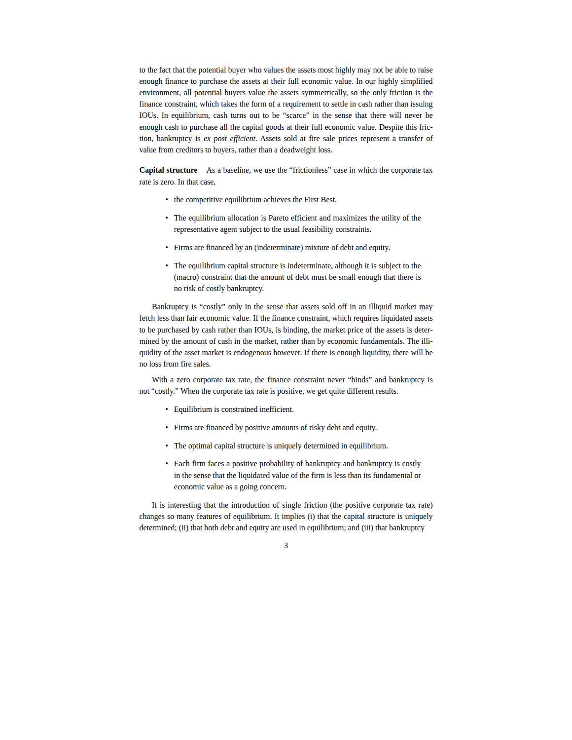to the fact that the potential buyer who values the assets most highly may not be able to raise enough finance to purchase the assets at their full economic value. In our highly simplified environment, all potential buyers value the assets symmetrically, so the only friction is the finance constraint, which takes the form of a requirement to settle in cash rather than issuing IOUs. In equilibrium, cash turns out to be “scarce” in the sense that there will never be enough cash to purchase all the capital goods at their full economic value. Despite this friction, bankruptcy is ex post efficient. Assets sold at fire sale prices represent a transfer of value from creditors to buyers, rather than a deadweight loss.
Capital structure As a baseline, we use the “frictionless” case in which the corporate tax rate is zero. In that case,
the competitive equilibrium achieves the First Best.
The equilibrium allocation is Pareto efficient and maximizes the utility of the representative agent subject to the usual feasibility constraints.
Firms are financed by an (indeterminate) mixture of debt and equity.
The equilibrium capital structure is indeterminate, although it is subject to the (macro) constraint that the amount of debt must be small enough that there is no risk of costly bankruptcy.
Bankruptcy is “costly” only in the sense that assets sold off in an illiquid market may fetch less than fair economic value. If the finance constraint, which requires liquidated assets to be purchased by cash rather than IOUs, is binding, the market price of the assets is determined by the amount of cash in the market, rather than by economic fundamentals. The illiquidity of the asset market is endogenous however. If there is enough liquidity, there will be no loss from fire sales.
With a zero corporate tax rate, the finance constraint never “binds” and bankruptcy is not “costly.” When the corporate tax rate is positive, we get quite different results.
Equilibrium is constrained inefficient.
Firms are financed by positive amounts of risky debt and equity.
The optimal capital structure is uniquely determined in equilibrium.
Each firm faces a positive probability of bankruptcy and bankruptcy is costly in the sense that the liquidated value of the firm is less than its fundamental or economic value as a going concern.
It is interesting that the introduction of single friction (the positive corporate tax rate) changes so many features of equilibrium. It implies (i) that the capital structure is uniquely determined; (ii) that both debt and equity are used in equilibrium; and (iii) that bankruptcy
3